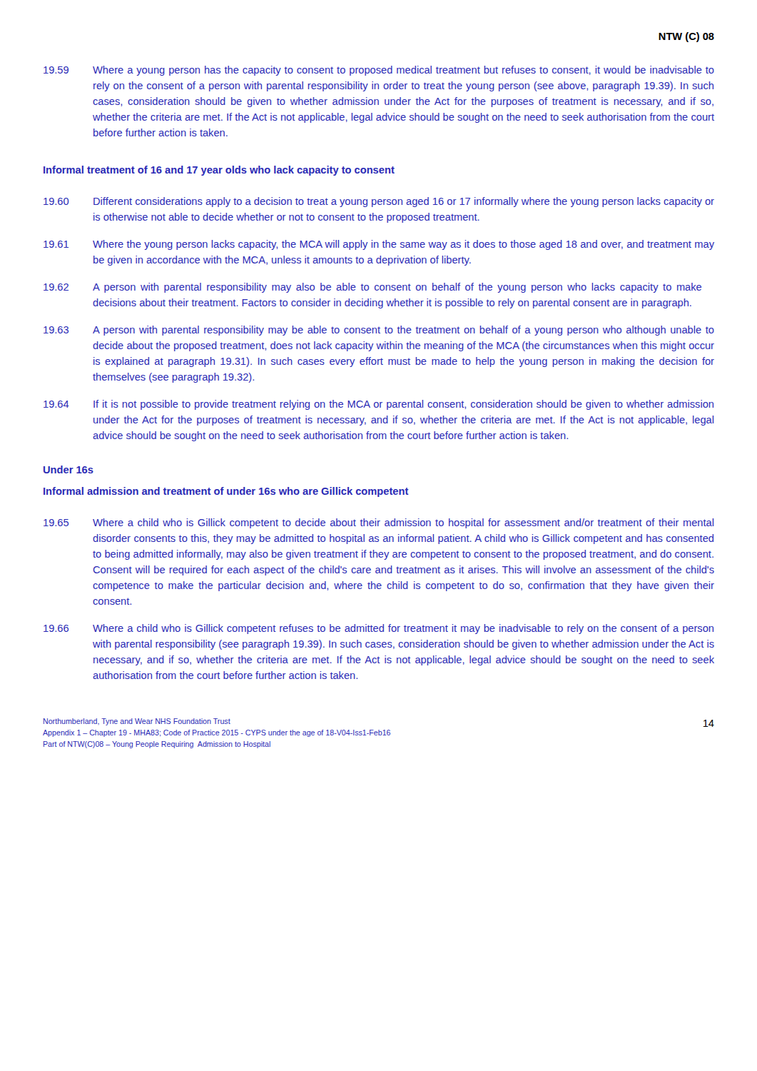NTW (C) 08
19.59
Where a young person has the capacity to consent to proposed medical treatment but refuses to consent, it would be inadvisable to rely on the consent of a person with parental responsibility in order to treat the young person (see above, paragraph 19.39). In such cases, consideration should be given to whether admission under the Act for the purposes of treatment is necessary, and if so, whether the criteria are met. If the Act is not applicable, legal advice should be sought on the need to seek authorisation from the court before further action is taken.
Informal treatment of 16 and 17 year olds who lack capacity to consent
19.60
Different considerations apply to a decision to treat a young person aged 16 or 17 informally where the young person lacks capacity or is otherwise not able to decide whether or not to consent to the proposed treatment.
19.61
Where the young person lacks capacity, the MCA will apply in the same way as it does to those aged 18 and over, and treatment may be given in accordance with the MCA, unless it amounts to a deprivation of liberty.
19.62
A person with parental responsibility may also be able to consent on behalf of the young person who lacks capacity to make decisions about their treatment. Factors to consider in deciding whether it is possible to rely on parental consent are in paragraph.
19.63
A person with parental responsibility may be able to consent to the treatment on behalf of a young person who although unable to decide about the proposed treatment, does not lack capacity within the meaning of the MCA (the circumstances when this might occur is explained at paragraph 19.31). In such cases every effort must be made to help the young person in making the decision for themselves (see paragraph 19.32).
19.64
If it is not possible to provide treatment relying on the MCA or parental consent, consideration should be given to whether admission under the Act for the purposes of treatment is necessary, and if so, whether the criteria are met. If the Act is not applicable, legal advice should be sought on the need to seek authorisation from the court before further action is taken.
Under 16s
Informal admission and treatment of under 16s who are Gillick competent
19.65
Where a child who is Gillick competent to decide about their admission to hospital for assessment and/or treatment of their mental disorder consents to this, they may be admitted to hospital as an informal patient. A child who is Gillick competent and has consented to being admitted informally, may also be given treatment if they are competent to consent to the proposed treatment, and do consent. Consent will be required for each aspect of the child's care and treatment as it arises. This will involve an assessment of the child's competence to make the particular decision and, where the child is competent to do so, confirmation that they have given their consent.
19.66
Where a child who is Gillick competent refuses to be admitted for treatment it may be inadvisable to rely on the consent of a person with parental responsibility (see paragraph 19.39). In such cases, consideration should be given to whether admission under the Act is necessary, and if so, whether the criteria are met. If the Act is not applicable, legal advice should be sought on the need to seek authorisation from the court before further action is taken.
14 Northumberland, Tyne and Wear NHS Foundation Trust
Appendix 1 – Chapter 19 - MHA83; Code of Practice 2015 - CYPS under the age of 18-V04-Iss1-Feb16
Part of NTW(C)08 – Young People Requiring Admission to Hospital